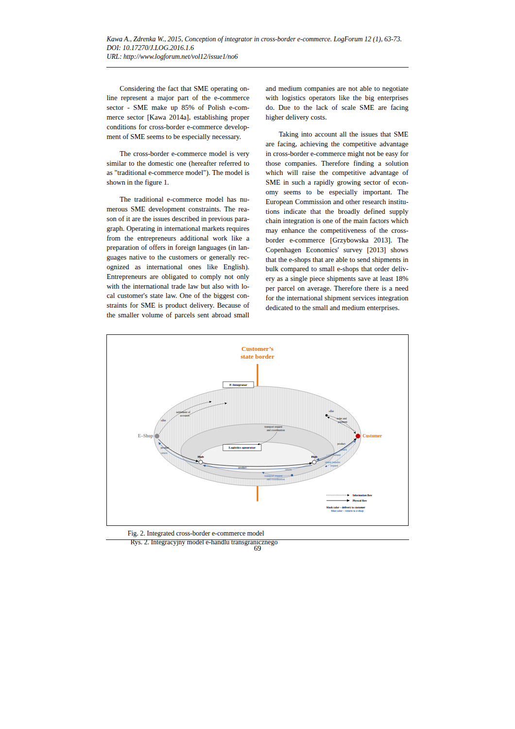Kawa A., Zdrenka W., 2015, Conception of integrator in cross-border e-commerce. LogForum 12 (1), 63-73. DOI: 10.17270/J.LOG.2016.1.6 URL: http://www.logforum.net/vol12/issue1/no6
Considering the fact that SME operating online represent a major part of the e-commerce sector - SME make up 85% of Polish e-commerce sector [Kawa 2014a], establishing proper conditions for cross-border e-commerce development of SME seems to be especially necessary.
The cross-border e-commerce model is very similar to the domestic one (hereafter referred to as "traditional e-commerce model"). The model is shown in the figure 1.
The traditional e-commerce model has numerous SME development constraints. The reason of it are the issues described in previous paragraph. Operating in international markets requires from the entrepreneurs additional work like a preparation of offers in foreign languages (in languages native to the customers or generally recognized as international ones like English). Entrepreneurs are obligated to comply not only with the international trade law but also with local customer's state law. One of the biggest constraints for SME is product delivery. Because of the smaller volume of parcels sent abroad small and medium companies are not able to negotiate with logistics operators like the big enterprises do. Due to the lack of scale SME are facing higher delivery costs.
Taking into account all the issues that SME are facing, achieving the competitive advantage in cross-border e-commerce might not be easy for those companies. Therefore finding a solution which will raise the competitive advantage of SME in such a rapidly growing sector of economy seems to be especially important. The European Commission and other research institutions indicate that the broadly defined supply chain integration is one of the main factors which may enhance the competitiveness of the cross-border e-commerce [Grzybowska 2013]. The Copenhagen Economics' survey [2013] shows that the e-shops that are able to send shipments in bulk compared to small e-shops that order delivery as a single piece shipments save at least 18% per parcel on average. Therefore there is a need for the international shipment services integration dedicated to the small and medium enterprises.
Customer’s state border E-Integrator Logistics opearator E–Shop Customer Hub Hub offer settlement of accounts offer order and payment transport request and coordination product product product return return return refund return transfer request transport request and coordination Information flow Physcal flow black color – delivery to customer blue color – return to e-shop
Fig. 2. Integrated cross-border e-commerce model
Rys. 2. Integracyjny model e-handlu transgranicznego
69